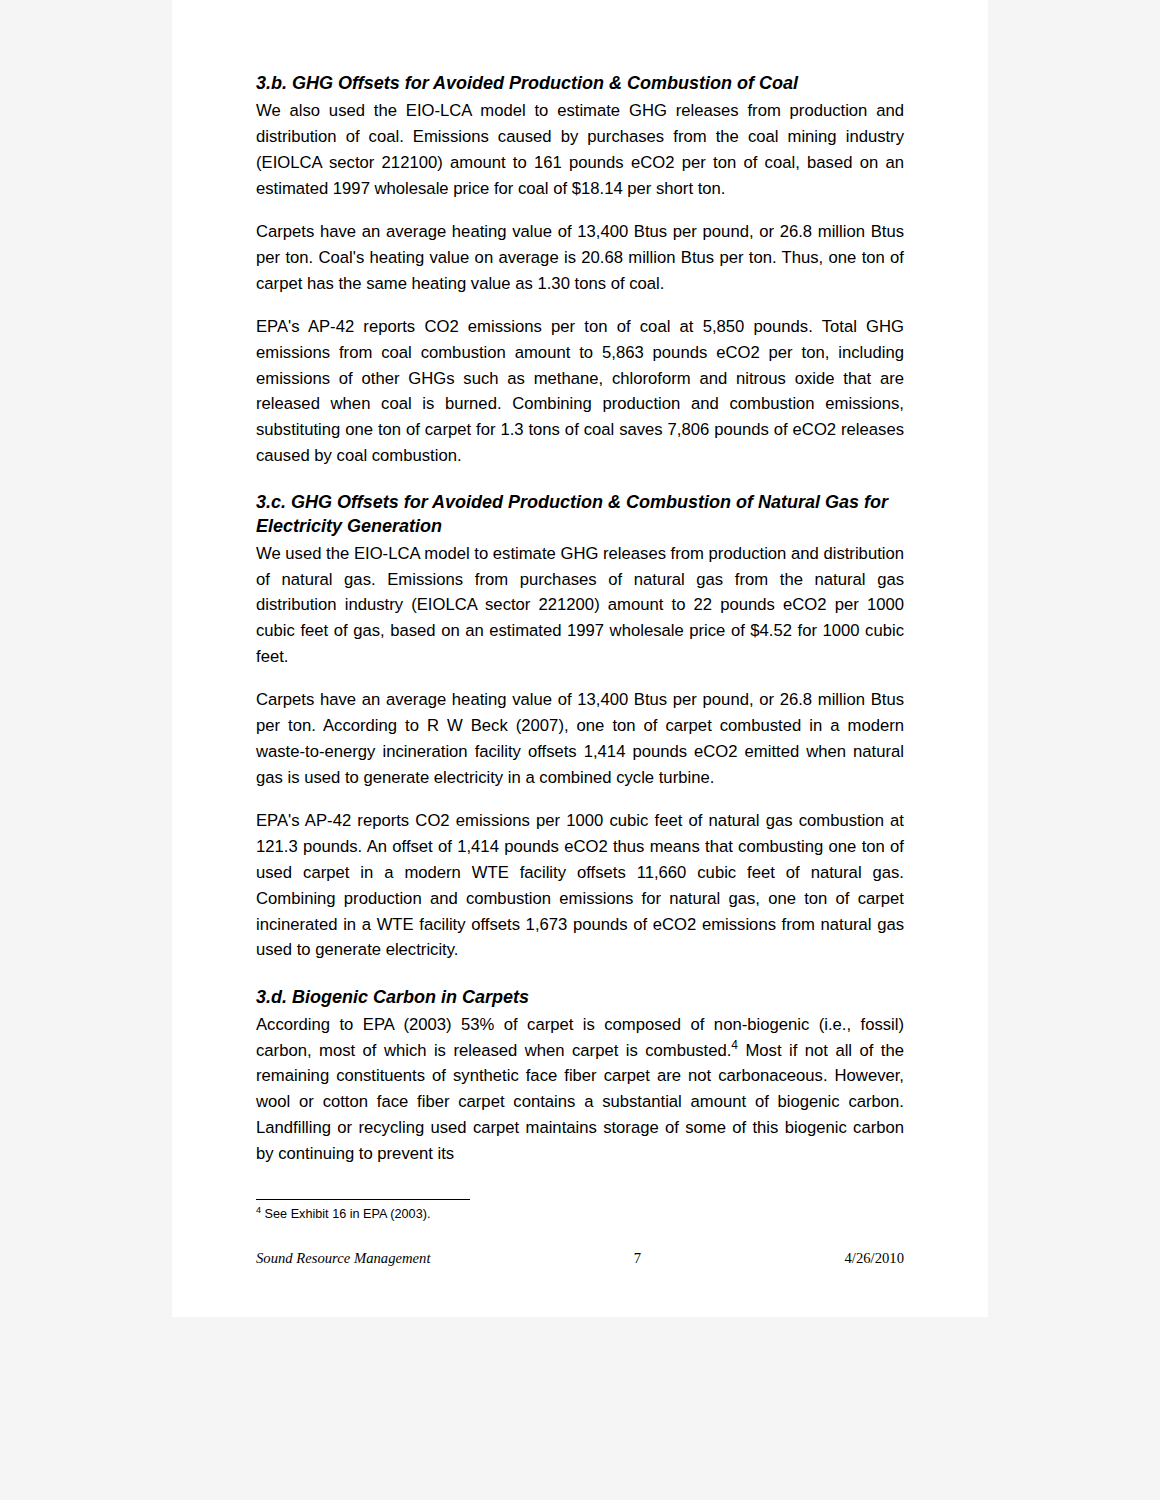3.b. GHG Offsets for Avoided Production & Combustion of Coal
We also used the EIO-LCA model to estimate GHG releases from production and distribution of coal. Emissions caused by purchases from the coal mining industry (EIOLCA sector 212100) amount to 161 pounds eCO2 per ton of coal, based on an estimated 1997 wholesale price for coal of $18.14 per short ton.
Carpets have an average heating value of 13,400 Btus per pound, or 26.8 million Btus per ton. Coal's heating value on average is 20.68 million Btus per ton. Thus, one ton of carpet has the same heating value as 1.30 tons of coal.
EPA's AP-42 reports CO2 emissions per ton of coal at 5,850 pounds. Total GHG emissions from coal combustion amount to 5,863 pounds eCO2 per ton, including emissions of other GHGs such as methane, chloroform and nitrous oxide that are released when coal is burned. Combining production and combustion emissions, substituting one ton of carpet for 1.3 tons of coal saves 7,806 pounds of eCO2 releases caused by coal combustion.
3.c. GHG Offsets for Avoided Production & Combustion of Natural Gas for Electricity Generation
We used the EIO-LCA model to estimate GHG releases from production and distribution of natural gas. Emissions from purchases of natural gas from the natural gas distribution industry (EIOLCA sector 221200) amount to 22 pounds eCO2 per 1000 cubic feet of gas, based on an estimated 1997 wholesale price of $4.52 for 1000 cubic feet.
Carpets have an average heating value of 13,400 Btus per pound, or 26.8 million Btus per ton. According to R W Beck (2007), one ton of carpet combusted in a modern waste-to-energy incineration facility offsets 1,414 pounds eCO2 emitted when natural gas is used to generate electricity in a combined cycle turbine.
EPA's AP-42 reports CO2 emissions per 1000 cubic feet of natural gas combustion at 121.3 pounds. An offset of 1,414 pounds eCO2 thus means that combusting one ton of used carpet in a modern WTE facility offsets 11,660 cubic feet of natural gas. Combining production and combustion emissions for natural gas, one ton of carpet incinerated in a WTE facility offsets 1,673 pounds of eCO2 emissions from natural gas used to generate electricity.
3.d. Biogenic Carbon in Carpets
According to EPA (2003) 53% of carpet is composed of non-biogenic (i.e., fossil) carbon, most of which is released when carpet is combusted.4 Most if not all of the remaining constituents of synthetic face fiber carpet are not carbonaceous. However, wool or cotton face fiber carpet contains a substantial amount of biogenic carbon. Landfilling or recycling used carpet maintains storage of some of this biogenic carbon by continuing to prevent its
4 See Exhibit 16 in EPA (2003).
Sound Resource Management 7 4/26/2010